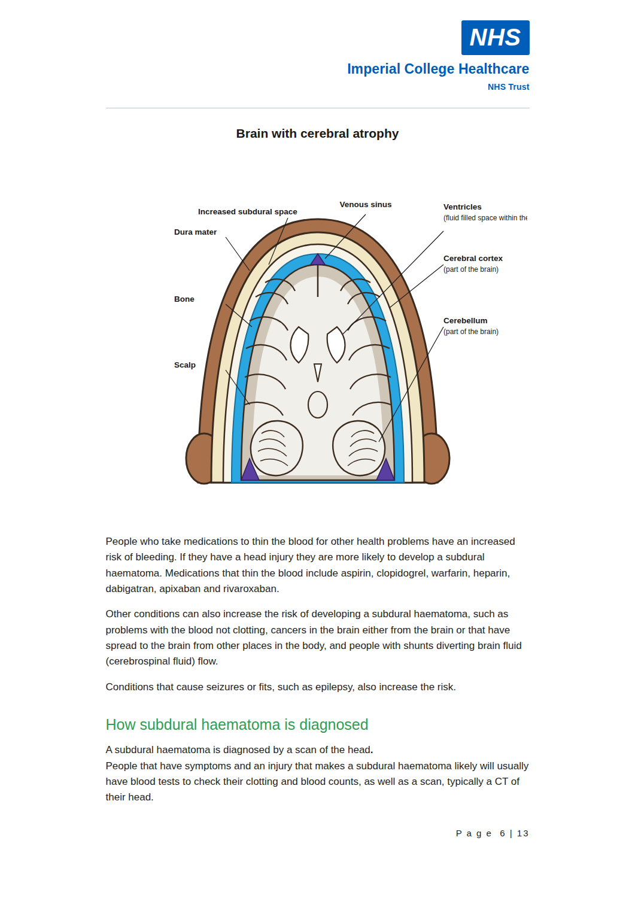NHS
Imperial College Healthcare
NHS Trust
Brain with cerebral atrophy
Cross-section of a brain with cerebral atrophy Labelled coronal cross-section showing scalp, bone, dura mater, increased subdural space, venous sinus, ventricles, cerebral cortex and cerebellum. Increased subdural space Venous sinus Ventricles (fluid filled space within the brain) Dura mater Cerebral cortex (part of the brain) Bone Cerebellum (part of the brain) Scalp
People who take medications to thin the blood for other health problems have an increased risk of bleeding. If they have a head injury they are more likely to develop a subdural haematoma. Medications that thin the blood include aspirin, clopidogrel, warfarin, heparin, dabigatran, apixaban and rivaroxaban.
Other conditions can also increase the risk of developing a subdural haematoma, such as problems with the blood not clotting, cancers in the brain either from the brain or that have spread to the brain from other places in the body, and people with shunts diverting brain fluid (cerebrospinal fluid) flow.
Conditions that cause seizures or fits, such as epilepsy, also increase the risk.
How subdural haematoma is diagnosed
A subdural haematoma is diagnosed by a scan of the head.
People that have symptoms and an injury that makes a subdural haematoma likely will usually have blood tests to check their clotting and blood counts, as well as a scan, typically a CT of their head.
P a g e 6 | 13